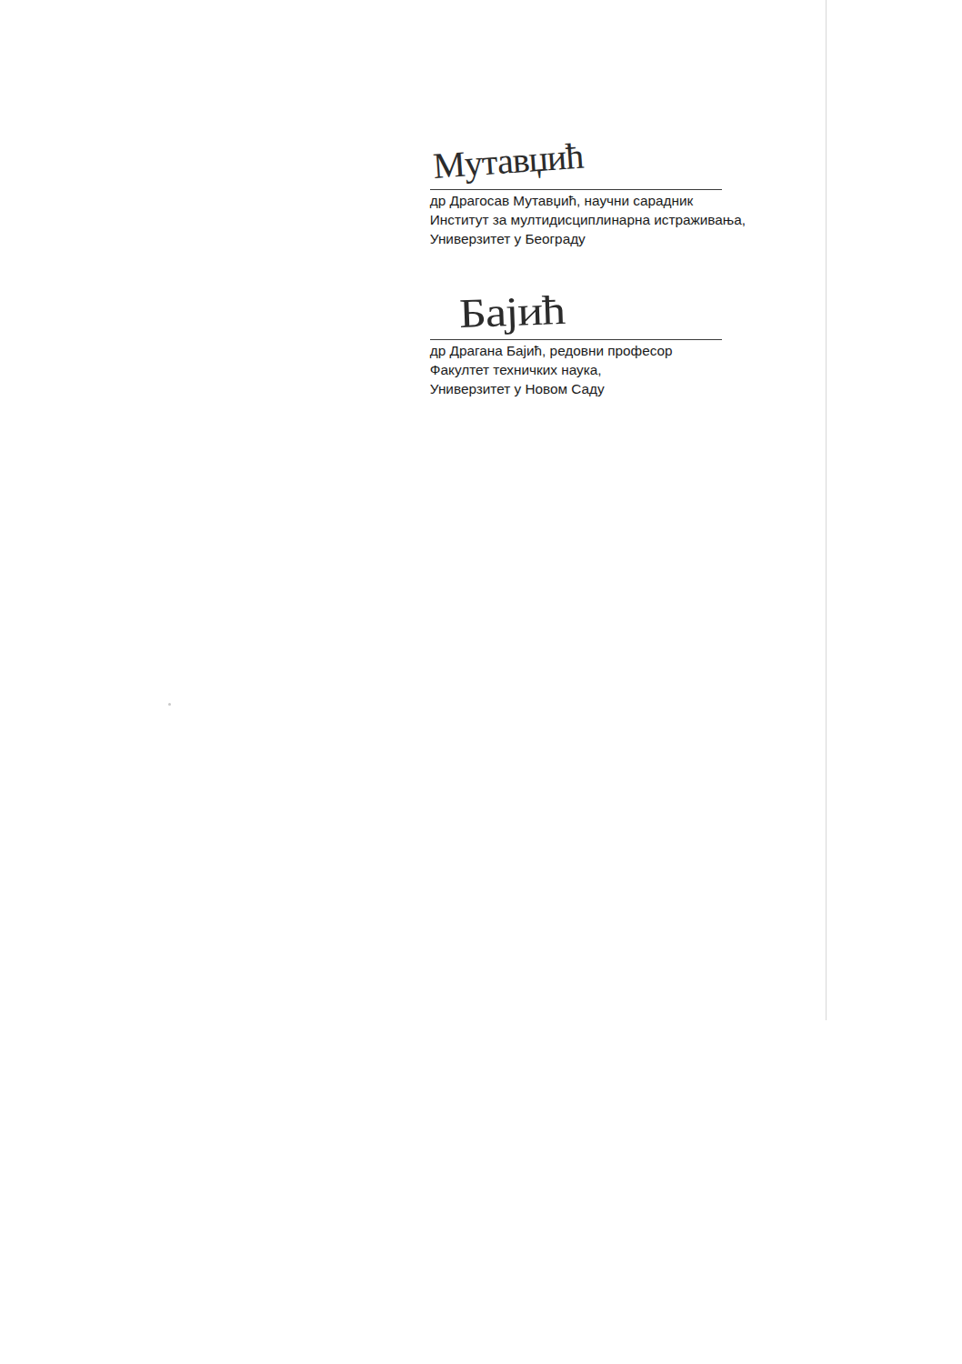Mутавџић
др Драгосав Мутавџић, научни сарадник Институт за мултидисциплинарна истраживања, Универзитет у Београду
Бајић
др Драгана Бајић, редовни професор Факултет техничких наука, Универзитет у Новом Саду